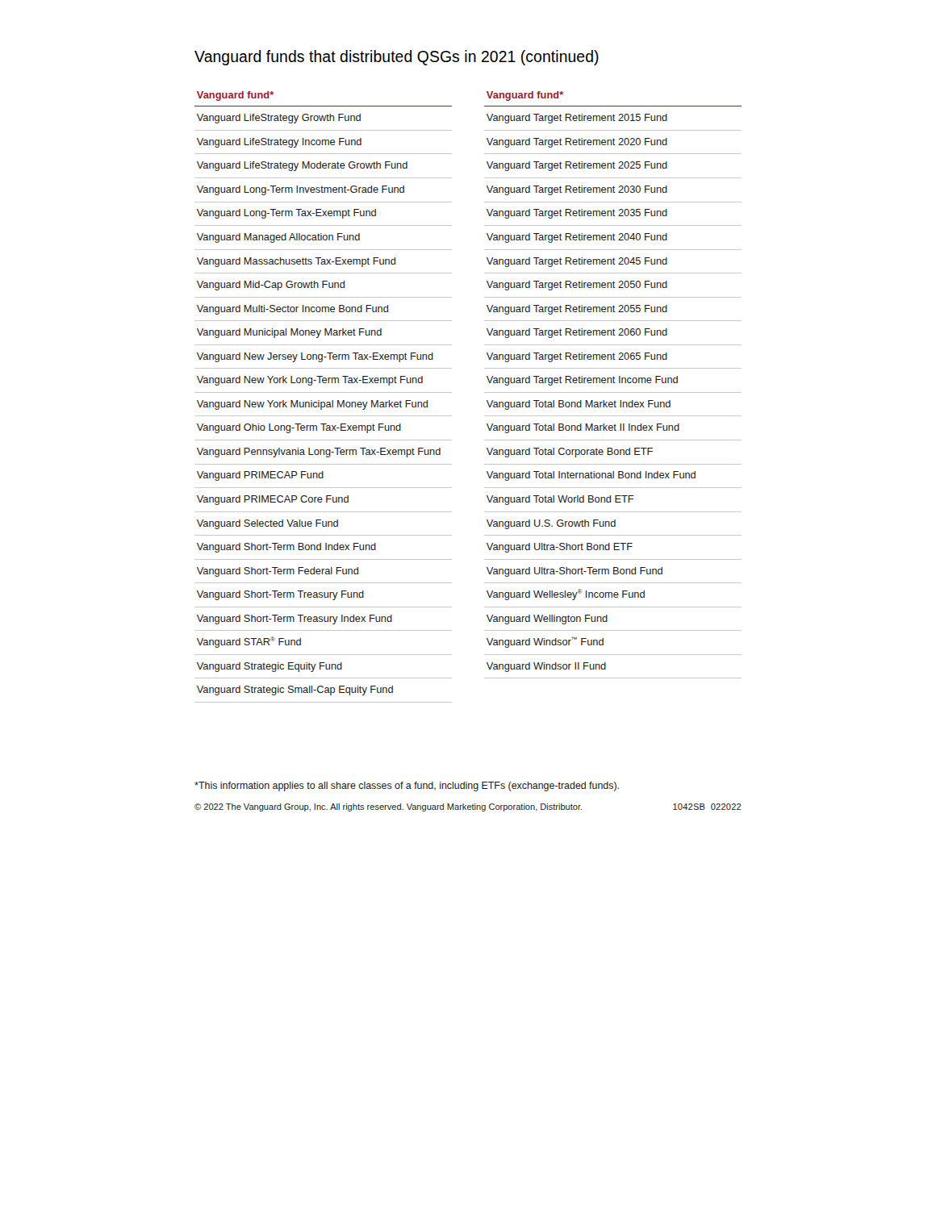Vanguard funds that distributed QSGs in 2021 (continued)
| Vanguard fund* |
| --- |
| Vanguard LifeStrategy Growth Fund |
| Vanguard LifeStrategy Income Fund |
| Vanguard LifeStrategy Moderate Growth Fund |
| Vanguard Long-Term Investment-Grade Fund |
| Vanguard Long-Term Tax-Exempt Fund |
| Vanguard Managed Allocation Fund |
| Vanguard Massachusetts Tax-Exempt Fund |
| Vanguard Mid-Cap Growth Fund |
| Vanguard Multi-Sector Income Bond Fund |
| Vanguard Municipal Money Market Fund |
| Vanguard New Jersey Long-Term Tax-Exempt Fund |
| Vanguard New York Long-Term Tax-Exempt Fund |
| Vanguard New York Municipal Money Market Fund |
| Vanguard Ohio Long-Term Tax-Exempt Fund |
| Vanguard Pennsylvania Long-Term Tax-Exempt Fund |
| Vanguard PRIMECAP Fund |
| Vanguard PRIMECAP Core Fund |
| Vanguard Selected Value Fund |
| Vanguard Short-Term Bond Index Fund |
| Vanguard Short-Term Federal Fund |
| Vanguard Short-Term Treasury Fund |
| Vanguard Short-Term Treasury Index Fund |
| Vanguard STAR ® Fund |
| Vanguard Strategic Equity Fund |
| Vanguard Strategic Small-Cap Equity Fund |
| Vanguard fund* |
| --- |
| Vanguard Target Retirement 2015 Fund |
| Vanguard Target Retirement 2020 Fund |
| Vanguard Target Retirement 2025 Fund |
| Vanguard Target Retirement 2030 Fund |
| Vanguard Target Retirement 2035 Fund |
| Vanguard Target Retirement 2040 Fund |
| Vanguard Target Retirement 2045 Fund |
| Vanguard Target Retirement 2050 Fund |
| Vanguard Target Retirement 2055 Fund |
| Vanguard Target Retirement 2060 Fund |
| Vanguard Target Retirement 2065 Fund |
| Vanguard Target Retirement Income Fund |
| Vanguard Total Bond Market Index Fund |
| Vanguard Total Bond Market II Index Fund |
| Vanguard Total Corporate Bond ETF |
| Vanguard Total International Bond Index Fund |
| Vanguard Total World Bond ETF |
| Vanguard U.S. Growth Fund |
| Vanguard Ultra-Short Bond ETF |
| Vanguard Ultra-Short-Term Bond Fund |
| Vanguard Wellesley ® Income Fund |
| Vanguard Wellington Fund |
| Vanguard Windsor ™ Fund |
| Vanguard Windsor II Fund |
*This information applies to all share classes of a fund, including ETFs (exchange-traded funds).
© 2022 The Vanguard Group, Inc. All rights reserved. Vanguard Marketing Corporation, Distributor. 1042SB 022022